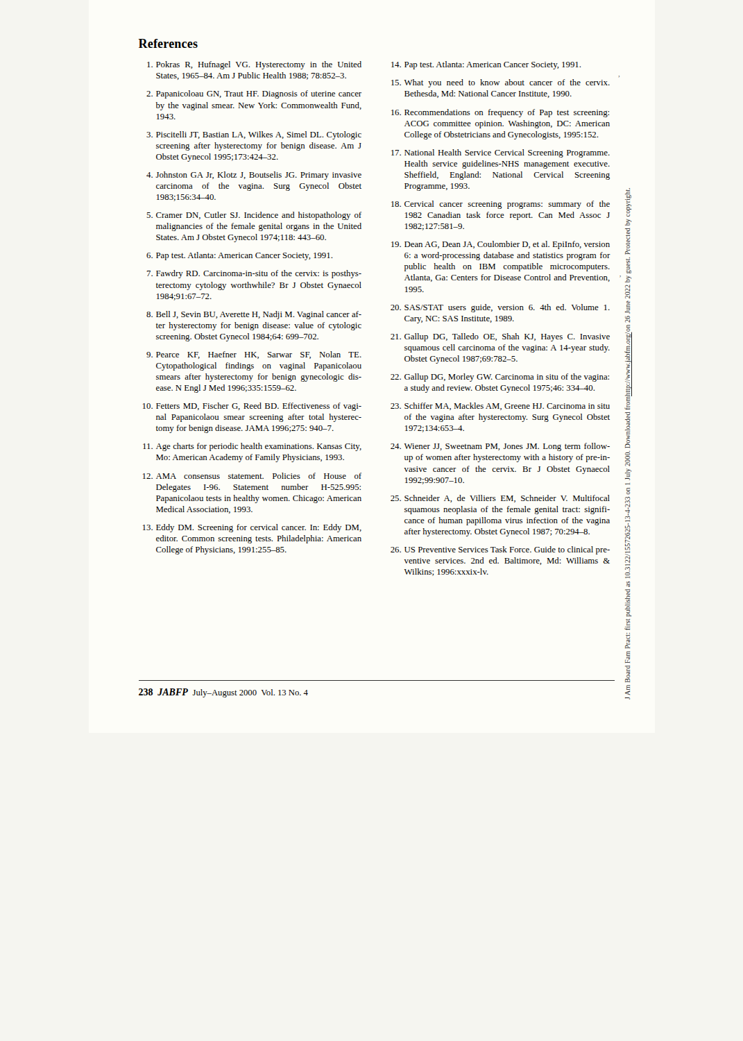J Am Board Fam Pract: first published as 10.3122/15572625-13-4-233 on 1 July 2000. Downloaded from http://www.jabfm.org/ on 26 June 2022 by guest. Protected by copyright.
,
,
References
Pokras R, Hufnagel VG. Hysterectomy in the United States, 1965–84. Am J Public Health 1988; 78:852–3.
Papanicoloau GN, Traut HF. Diagnosis of uterine cancer by the vaginal smear. New York: Commonwealth Fund, 1943.
Piscitelli JT, Bastian LA, Wilkes A, Simel DL. Cytologic screening after hysterectomy for benign disease. Am J Obstet Gynecol 1995;173:424–32.
Johnston GA Jr, Klotz J, Boutselis JG. Primary invasive carcinoma of the vagina. Surg Gynecol Obstet 1983;156:34–40.
Cramer DN, Cutler SJ. Incidence and histopathology of malignancies of the female genital organs in the United States. Am J Obstet Gynecol 1974;118: 443–60.
Pap test. Atlanta: American Cancer Society, 1991.
Fawdry RD. Carcinoma-in-situ of the cervix: is posthysterectomy cytology worthwhile? Br J Obstet Gynaecol 1984;91:67–72.
Bell J, Sevin BU, Averette H, Nadji M. Vaginal cancer after hysterectomy for benign disease: value of cytologic screening. Obstet Gynecol 1984;64: 699–702.
Pearce KF, Haefner HK, Sarwar SF, Nolan TE. Cytopathological findings on vaginal Papanicolaou smears after hysterectomy for benign gynecologic disease. N Engl J Med 1996;335:1559–62.
Fetters MD, Fischer G, Reed BD. Effectiveness of vaginal Papanicolaou smear screening after total hysterectomy for benign disease. JAMA 1996;275: 940–7.
Age charts for periodic health examinations. Kansas City, Mo: American Academy of Family Physicians, 1993.
AMA consensus statement. Policies of House of Delegates I-96. Statement number H-525.995: Papanicolaou tests in healthy women. Chicago: American Medical Association, 1993.
Eddy DM. Screening for cervical cancer. In: Eddy DM, editor. Common screening tests. Philadelphia: American College of Physicians, 1991:255–85.
Pap test. Atlanta: American Cancer Society, 1991.
What you need to know about cancer of the cervix. Bethesda, Md: National Cancer Institute, 1990.
Recommendations on frequency of Pap test screening: ACOG committee opinion. Washington, DC: American College of Obstetricians and Gynecologists, 1995:152.
National Health Service Cervical Screening Programme. Health service guidelines-NHS management executive. Sheffield, England: National Cervical Screening Programme, 1993.
Cervical cancer screening programs: summary of the 1982 Canadian task force report. Can Med Assoc J 1982;127:581–9.
Dean AG, Dean JA, Coulombier D, et al. EpiInfo, version 6: a word-processing database and statistics program for public health on IBM compatible microcomputers. Atlanta, Ga: Centers for Disease Control and Prevention, 1995.
SAS/STAT users guide, version 6. 4th ed. Volume 1. Cary, NC: SAS Institute, 1989.
Gallup DG, Talledo OE, Shah KJ, Hayes C. Invasive squamous cell carcinoma of the vagina: A 14-year study. Obstet Gynecol 1987;69:782–5.
Gallup DG, Morley GW. Carcinoma in situ of the vagina: a study and review. Obstet Gynecol 1975;46: 334–40.
Schiffer MA, Mackles AM, Greene HJ. Carcinoma in situ of the vagina after hysterectomy. Surg Gynecol Obstet 1972;134:653–4.
Wiener JJ, Sweetnam PM, Jones JM. Long term follow-up of women after hysterectomy with a history of pre-invasive cancer of the cervix. Br J Obstet Gynaecol 1992;99:907–10.
Schneider A, de Villiers EM, Schneider V. Multifocal squamous neoplasia of the female genital tract: significance of human papilloma virus infection of the vagina after hysterectomy. Obstet Gynecol 1987; 70:294–8.
US Preventive Services Task Force. Guide to clinical preventive services. 2nd ed. Baltimore, Md: Williams & Wilkins; 1996:xxxix-lv.
238 JABFP July–August 2000 Vol. 13 No. 4